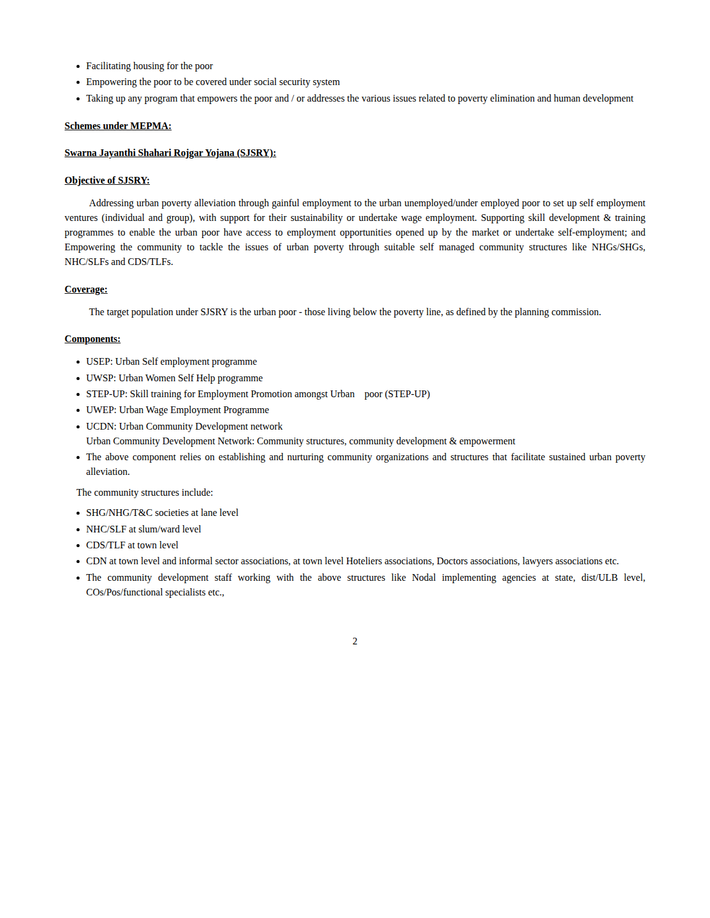Facilitating housing for the poor
Empowering the poor to be covered under social security system
Taking up any program that empowers the poor and / or addresses the various issues related to poverty elimination and human development
Schemes under MEPMA:
Swarna Jayanthi Shahari Rojgar Yojana (SJSRY):
Objective of SJSRY:
Addressing urban poverty alleviation through gainful employment to the urban unemployed/under employed poor to set up self employment ventures (individual and group), with support for their sustainability or undertake wage employment. Supporting skill development & training programmes to enable the urban poor have access to employment opportunities opened up by the market or undertake self-employment; and Empowering the community to tackle the issues of urban poverty through suitable self managed community structures like NHGs/SHGs, NHC/SLFs and CDS/TLFs.
Coverage:
The target population under SJSRY is the urban poor - those living below the poverty line, as defined by the planning commission.
Components:
USEP: Urban Self employment programme
UWSP: Urban Women Self Help programme
STEP-UP: Skill training for Employment Promotion amongst Urban poor (STEP-UP)
UWEP: Urban Wage Employment Programme
UCDN: Urban Community Development network
Urban Community Development Network: Community structures, community development & empowerment
The above component relies on establishing and nurturing community organizations and structures that facilitate sustained urban poverty alleviation.
The community structures include:
SHG/NHG/T&C societies at lane level
NHC/SLF at slum/ward level
CDS/TLF at town level
CDN at town level and informal sector associations, at town level Hoteliers associations, Doctors associations, lawyers associations etc.
The community development staff working with the above structures like Nodal implementing agencies at state, dist/ULB level, COs/Pos/functional specialists etc.,
2